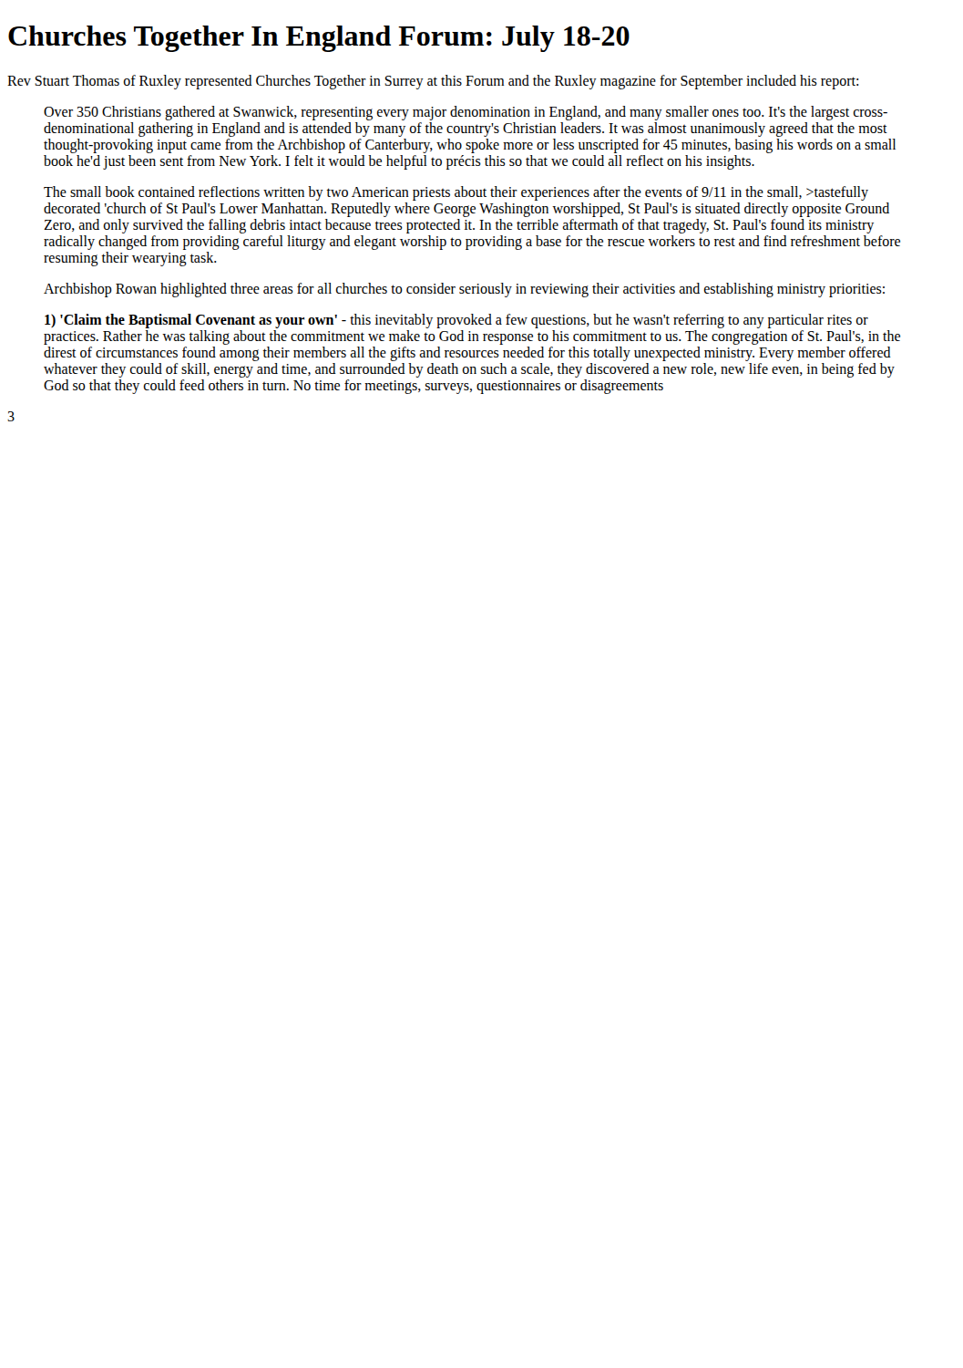Churches Together In England Forum: July 18-20
Rev Stuart Thomas of Ruxley represented Churches Together in Surrey at this Forum and the Ruxley magazine for September included his report:
Over 350 Christians gathered at Swanwick, representing every major denomination in England, and many smaller ones too. It's the largest cross-denominational gathering in England and is attended by many of the country's Christian leaders. It was almost unanimously agreed that the most thought-provoking input came from the Archbishop of Canterbury, who spoke more or less unscripted for 45 minutes, basing his words on a small book he'd just been sent from New York. I felt it would be helpful to précis this so that we could all reflect on his insights.
The small book contained reflections written by two American priests about their experiences after the events of 9/11 in the small, >tastefully decorated 'church of St Paul's Lower Manhattan. Reputedly where George Washington worshipped, St Paul's is situated directly opposite Ground Zero, and only survived the falling debris intact because trees protected it. In the terrible aftermath of that tragedy, St. Paul's found its ministry radically changed from providing careful liturgy and elegant worship to providing a base for the rescue workers to rest and find refreshment before resuming their wearying task.
Archbishop Rowan highlighted three areas for all churches to consider seriously in reviewing their activities and establishing ministry priorities:
1) 'Claim the Baptismal Covenant as your own' - this inevitably provoked a few questions, but he wasn't referring to any particular rites or practices. Rather he was talking about the commitment we make to God in response to his commitment to us. The congregation of St. Paul's, in the direst of circumstances found among their members all the gifts and resources needed for this totally unexpected ministry. Every member offered whatever they could of skill, energy and time, and surrounded by death on such a scale, they discovered a new role, new life even, in being fed by God so that they could feed others in turn. No time for meetings, surveys, questionnaires or disagreements
3